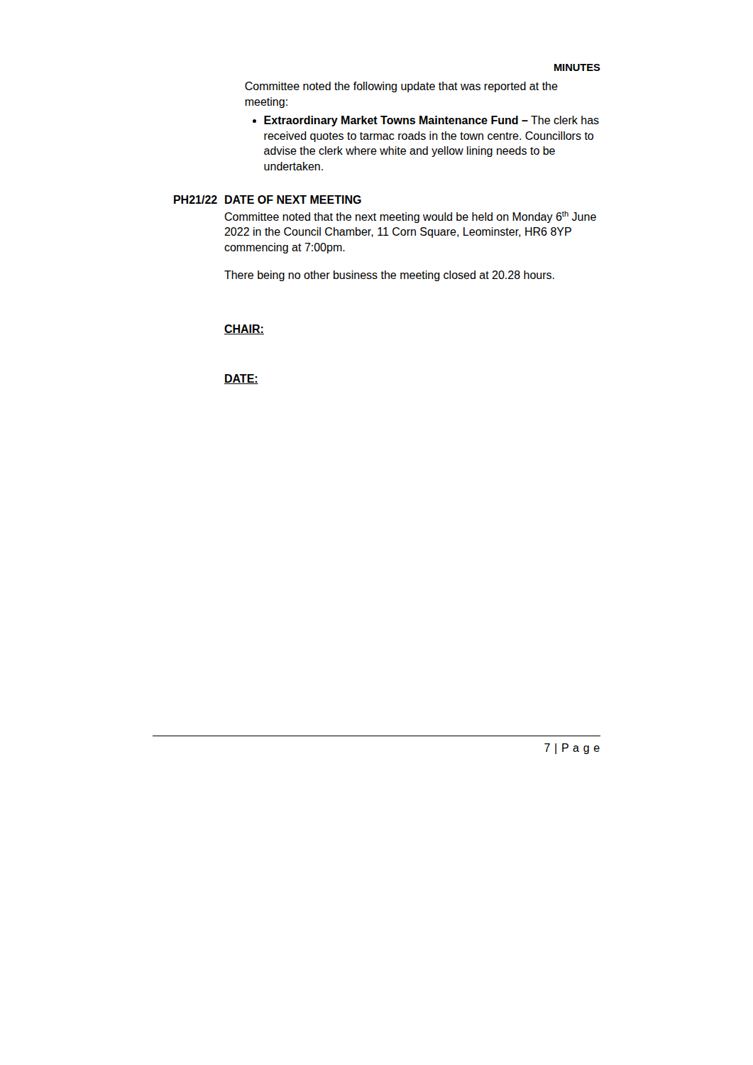MINUTES
Committee noted the following update that was reported at the meeting:
Extraordinary Market Towns Maintenance Fund – The clerk has received quotes to tarmac roads in the town centre. Councillors to advise the clerk where white and yellow lining needs to be undertaken.
PH21/22
DATE OF NEXT MEETING
Committee noted that the next meeting would be held on Monday 6th June 2022 in the Council Chamber, 11 Corn Square, Leominster, HR6 8YP commencing at 7:00pm.
There being no other business the meeting closed at 20.28 hours.
CHAIR:
DATE:
7 | P a g e